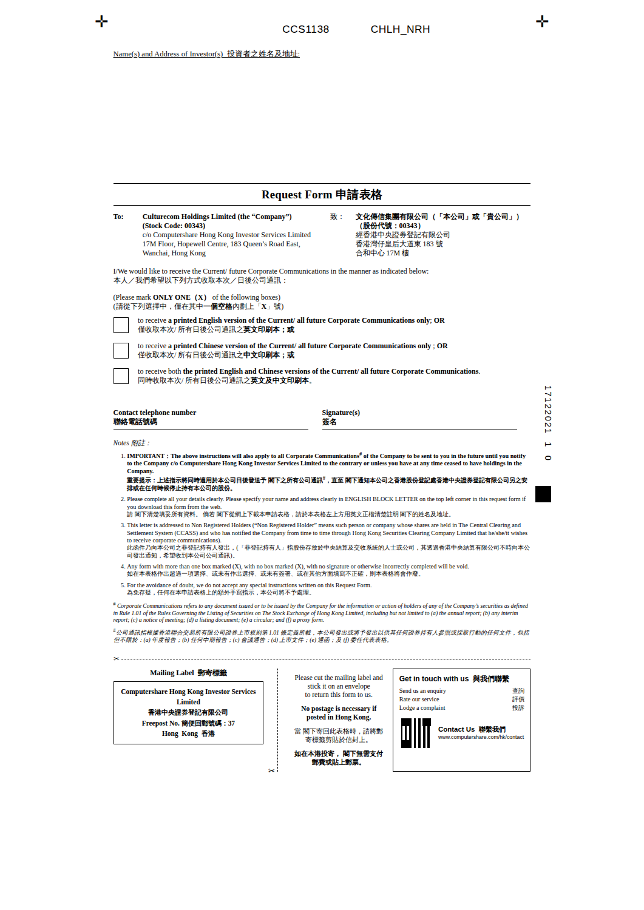✛
✛
CCS1138 CHLH_NRH
Name(s) and Address of Investor(s) 投資者之姓名及地址:
Request Form 申請表格
| To: | Culturecom Holdings Limited (the “Company”) (Stock Code: 00343) c/o Computershare Hong Kong Investor Services Limited 17M Floor, Hopewell Centre, 183 Queen’s Road East, Wanchai, Hong Kong | 致： | 文化傳信集團有限公司（「本公司」或「貴公司」） （股份代號：00343） 經香港中央證券登記有限公司 香港灣仔皇后大道東 183 號 合和中心 17M 樓 |
I/We would like to receive the Current/ future Corporate Communications in the manner as indicated below:
本人／我們希望以下列方式收取本次／日後公司通訊：
(Please mark ONLY ONE（X） of the following boxes) (請從下列選擇中，僅在其中一個空格內劃上「X」號)
to receive a printed English version of the Current/ all future Corporate Communications only; OR 僅收取本次/ 所有日後公司通訊之英文印刷本；或
to receive a printed Chinese version of the Current/ all future Corporate Communications only ; OR 僅收取本次/ 所有日後公司通訊之中文印刷本；或
to receive both the printed English and Chinese versions of the Current/ all future Corporate Communications. 同時收取本次/ 所有日後公司通訊之英文及中文印刷本。
Contact telephone number
聯絡電話號碼
Signature(s)
簽名
Notes 附註：
IMPORTANT：The above instructions will also apply to all Corporate Communications# of the Company to be sent to you in the future until you notify to the Company c/o Computershare Hong Kong Investor Services Limited to the contrary or unless you have at any time ceased to have holdings in the Company. 重要提示：上述指示將同時適用於本公司日後發送予 閣下之所有公司通訊#，直至 閣下通知本公司之香港股份登記處香港中央證券登記有限公司另之安排或在任何時候停止持有本公司的股份。
Please complete all your details clearly. Please specify your name and address clearly in ENGLISH BLOCK LETTER on the top left corner in this request form if you download this form from the web. 請 閣下清楚填妥所有資料。 倘若 閣下從網上下載本申請表格，請於本表格左上方用英文正楷清楚註明 閣下的姓名及地址。
This letter is addressed to Non Registered Holders (“Non Registered Holder” means such person or company whose shares are held in The Central Clearing and Settlement System (CCASS) and who has notified the Company from time to time through Hong Kong Securities Clearing Company Limited that he/she/it wishes to receive corporate communications). 此函件乃向本公司之非登記持有人發出，(「非登記持有人」指股份存放於中央結算及交收系統的人士或公司，其透過香港中央結算有限公司不時向本公司發出通知，希望收到本公司公司通訊)。
Any form with more than one box marked (X), with no box marked (X), with no signature or otherwise incorrectly completed will be void. 如在本表格作出超過一項選擇、或未有作出選擇、或未有簽署、或在其他方面填寫不正確，則本表格將會作廢。
For the avoidance of doubt, we do not accept any special instructions written on this Request Form. 為免存疑，任何在本申請表格上的額外手寫指示，本公司將不予處理。
# Corporate Communications refers to any document issued or to be issued by the Company for the information or action of holders of any of the Company’s securities as defined in Rule 1.01 of the Rules Governing the Listing of Securities on The Stock Exchange of Hong Kong Limited, including but not limited to (a) the annual report; (b) any interim report; (c) a notice of meeting; (d) a listing document; (e) a circular; and (f) a proxy form.
#公司通訊指根據香港聯合交易所有限公司證券上市規則第 1.01 條定義所載，本公司發出或將予發出以供其任何證券持有人參照或採取行動的任何文件，包括但不限於：(a) 年度報告；(b) 任何中期報告；(c) 會議通告；(d) 上市文件；(e) 通函；及 (f) 委任代表表格。
17122021 1 0
✂
Mailing Label 郵寄標籤
Computershare Hong Kong Investor Services Limited
香港中央證券登記有限公司
Freepost No. 簡便回郵號碼：37
Hong Kong 香港
✂
Please cut the mailing label and stick it on an envelope
to return this form to us.
No postage is necessary if posted in Hong Kong.
當 閣下寄回此表格時，請將郵寄標籤剪貼於信封上。
如在本港投寄， 閣下無需支付郵費或貼上郵票。
Get in touch with us 與我們聯繫
Send us an enquiry 查詢
Rate our service 評價
Lodge a complaint 投訴
Contact Us 聯繫我們
www.computershare.com/hk/contact